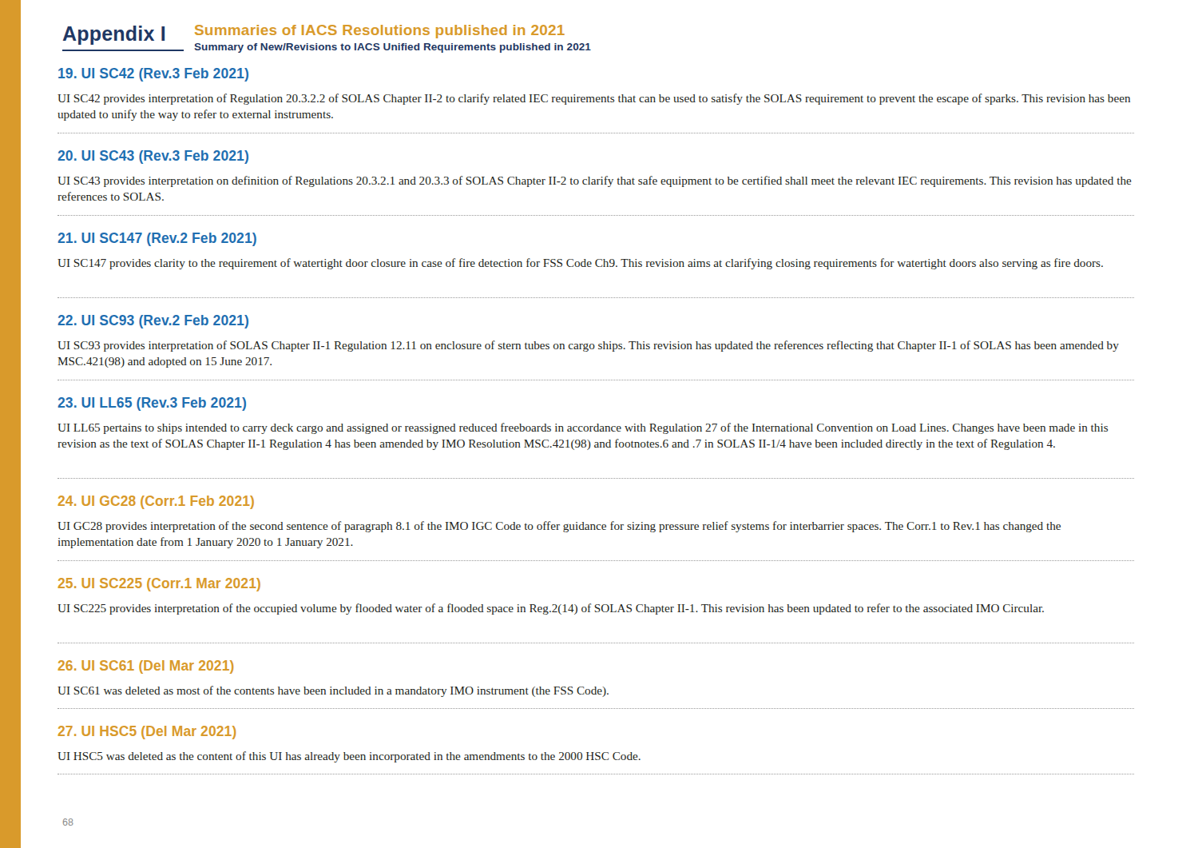Appendix I
Summaries of IACS Resolutions published in 2021
Summary of New/Revisions to IACS Unified Requirements published in 2021
19. UI SC42 (Rev.3 Feb 2021)
UI SC42 provides interpretation of Regulation 20.3.2.2 of SOLAS Chapter II-2 to clarify related IEC requirements that can be used to satisfy the SOLAS requirement to prevent the escape of sparks. This revision has been updated to unify the way to refer to external instruments.
20. UI SC43 (Rev.3 Feb 2021)
UI SC43 provides interpretation on definition of Regulations 20.3.2.1 and 20.3.3 of SOLAS Chapter II-2 to clarify that safe equipment to be certified shall meet the relevant IEC requirements. This revision has updated the references to SOLAS.
21. UI SC147 (Rev.2 Feb 2021)
UI SC147 provides clarity to the requirement of watertight door closure in case of fire detection for FSS Code Ch9. This revision aims at clarifying closing requirements for watertight doors also serving as fire doors.
22. UI SC93 (Rev.2 Feb 2021)
UI SC93 provides interpretation of SOLAS Chapter II-1 Regulation 12.11 on enclosure of stern tubes on cargo ships. This revision has updated the references reflecting that Chapter II-1 of SOLAS has been amended by MSC.421(98) and adopted on 15 June 2017.
23. UI LL65 (Rev.3 Feb 2021)
UI LL65 pertains to ships intended to carry deck cargo and assigned or reassigned reduced freeboards in accordance with Regulation 27 of the International Convention on Load Lines. Changes have been made in this revision as the text of SOLAS Chapter II-1 Regulation 4 has been amended by IMO Resolution MSC.421(98) and footnotes.6 and .7 in SOLAS II-1/4 have been included directly in the text of Regulation 4.
24. UI GC28 (Corr.1 Feb 2021)
UI GC28 provides interpretation of the second sentence of paragraph 8.1 of the IMO IGC Code to offer guidance for sizing pressure relief systems for interbarrier spaces. The Corr.1 to Rev.1 has changed the implementation date from 1 January 2020 to 1 January 2021.
25. UI SC225 (Corr.1 Mar 2021)
UI SC225 provides interpretation of the occupied volume by flooded water of a flooded space in Reg.2(14) of SOLAS Chapter II-1. This revision has been updated to refer to the associated IMO Circular.
26. UI SC61 (Del Mar 2021)
UI SC61 was deleted as most of the contents have been included in a mandatory IMO instrument (the FSS Code).
27. UI HSC5 (Del Mar 2021)
UI HSC5 was deleted as the content of this UI has already been incorporated in the amendments to the 2000 HSC Code.
68